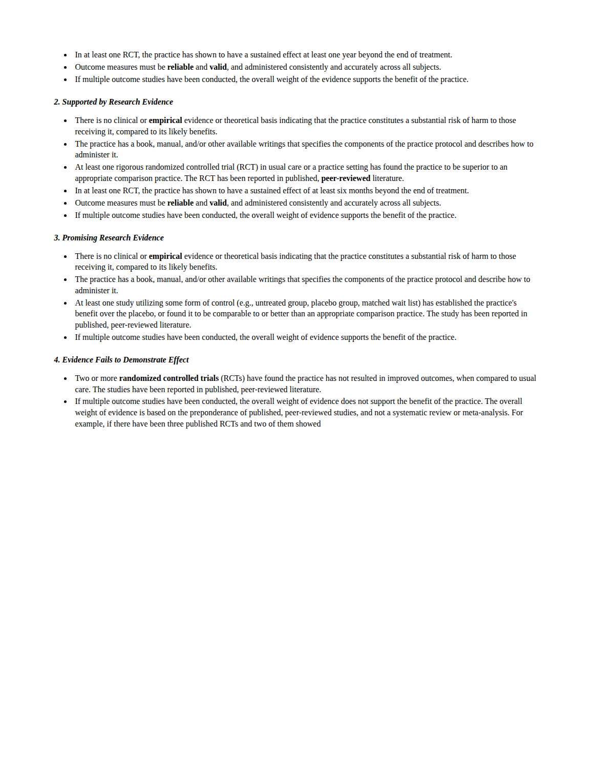In at least one RCT, the practice has shown to have a sustained effect at least one year beyond the end of treatment.
Outcome measures must be reliable and valid, and administered consistently and accurately across all subjects.
If multiple outcome studies have been conducted, the overall weight of the evidence supports the benefit of the practice.
2. Supported by Research Evidence
There is no clinical or empirical evidence or theoretical basis indicating that the practice constitutes a substantial risk of harm to those receiving it, compared to its likely benefits.
The practice has a book, manual, and/or other available writings that specifies the components of the practice protocol and describes how to administer it.
At least one rigorous randomized controlled trial (RCT) in usual care or a practice setting has found the practice to be superior to an appropriate comparison practice. The RCT has been reported in published, peer-reviewed literature.
In at least one RCT, the practice has shown to have a sustained effect of at least six months beyond the end of treatment.
Outcome measures must be reliable and valid, and administered consistently and accurately across all subjects.
If multiple outcome studies have been conducted, the overall weight of evidence supports the benefit of the practice.
3. Promising Research Evidence
There is no clinical or empirical evidence or theoretical basis indicating that the practice constitutes a substantial risk of harm to those receiving it, compared to its likely benefits.
The practice has a book, manual, and/or other available writings that specifies the components of the practice protocol and describe how to administer it.
At least one study utilizing some form of control (e.g., untreated group, placebo group, matched wait list) has established the practice's benefit over the placebo, or found it to be comparable to or better than an appropriate comparison practice. The study has been reported in published, peer-reviewed literature.
If multiple outcome studies have been conducted, the overall weight of evidence supports the benefit of the practice.
4. Evidence Fails to Demonstrate Effect
Two or more randomized controlled trials (RCTs) have found the practice has not resulted in improved outcomes, when compared to usual care. The studies have been reported in published, peer-reviewed literature.
If multiple outcome studies have been conducted, the overall weight of evidence does not support the benefit of the practice. The overall weight of evidence is based on the preponderance of published, peer-reviewed studies, and not a systematic review or meta-analysis. For example, if there have been three published RCTs and two of them showed